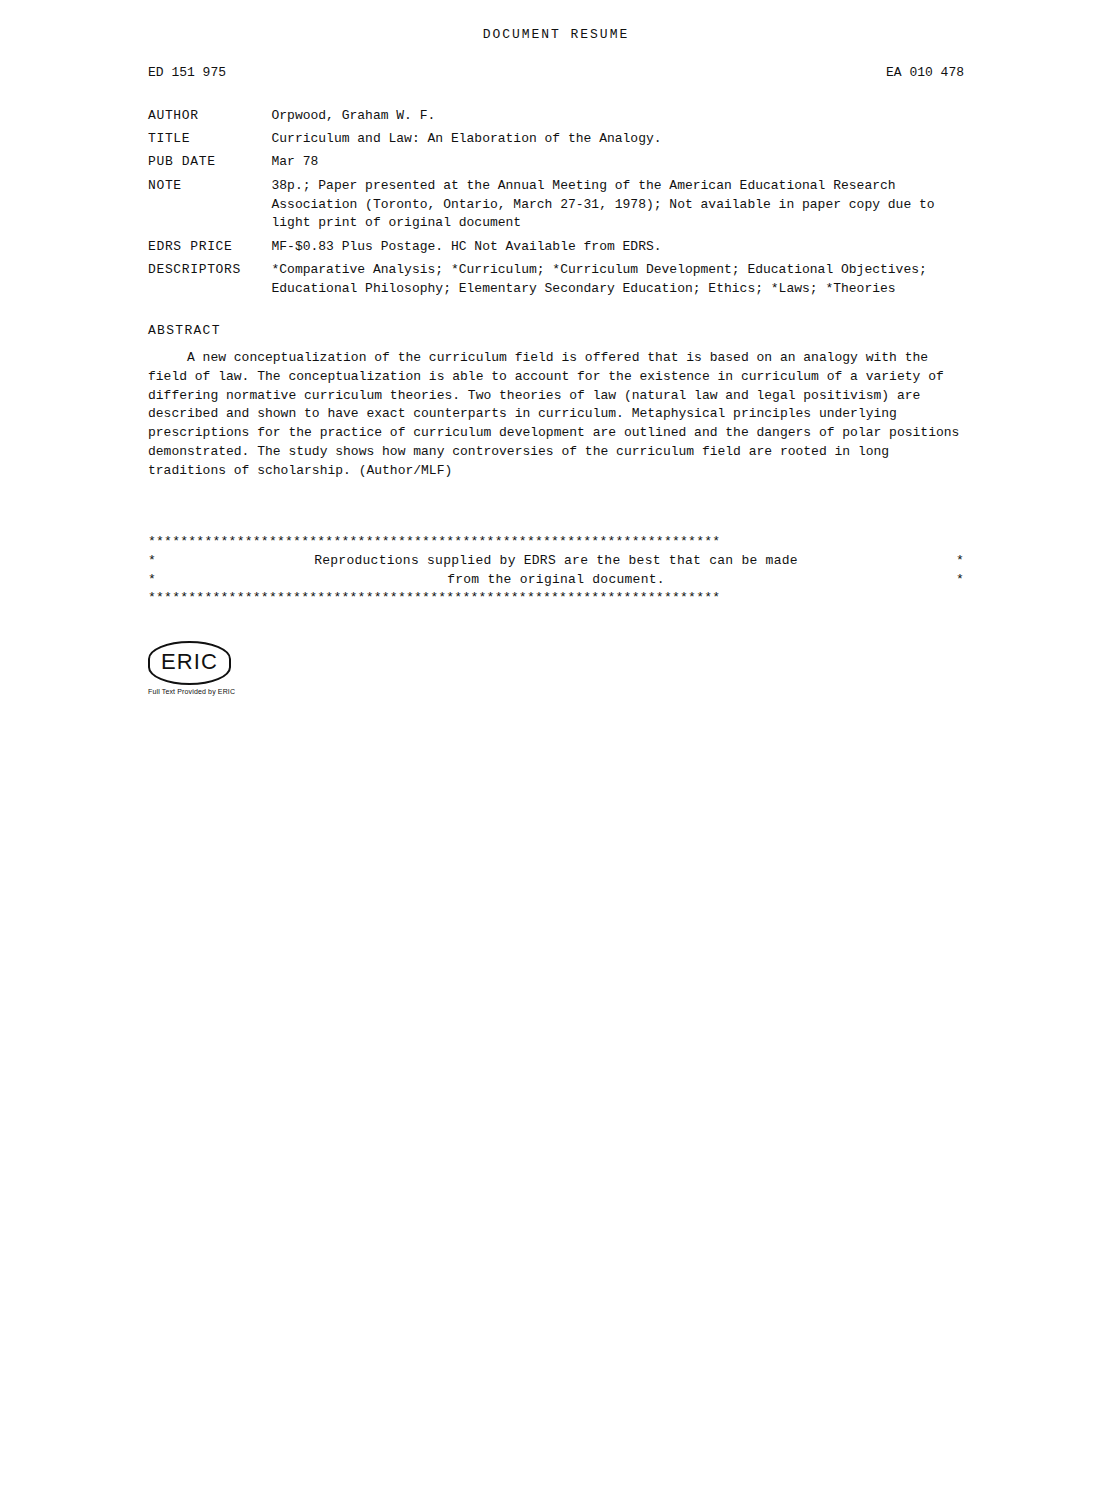DOCUMENT RESUME
ED 151 975 EA 010 478
AUTHOR
Orpwood, Graham W. F.
TITLE
Curriculum and Law: An Elaboration of the Analogy.
PUB DATE
Mar 78
NOTE
38p.; Paper presented at the Annual Meeting of the American Educational Research Association (Toronto, Ontario, March 27-31, 1978); Not available in paper copy due to light print of original document
EDRS PRICE
MF-$0.83 Plus Postage. HC Not Available from EDRS.
DESCRIPTORS
*Comparative Analysis; *Curriculum; *Curriculum Development; Educational Objectives; Educational Philosophy; Elementary Secondary Education; Ethics; *Laws; *Theories
ABSTRACT
A new conceptualization of the curriculum field is offered that is based on an analogy with the field of law. The conceptualization is able to account for the existence in curriculum of a variety of differing normative curriculum theories. Two theories of law (natural law and legal positivism) are described and shown to have exact counterparts in curriculum. Metaphysical principles underlying prescriptions for the practice of curriculum development are outlined and the dangers of polar positions demonstrated. The study shows how many controversies of the curriculum field are rooted in long traditions of scholarship. (Author/MLF)
***********************************************************************
*Reproductions supplied by EDRS are the best that can be made*
*from the original document.*
***********************************************************************
ERIC
Full Text Provided by ERIC